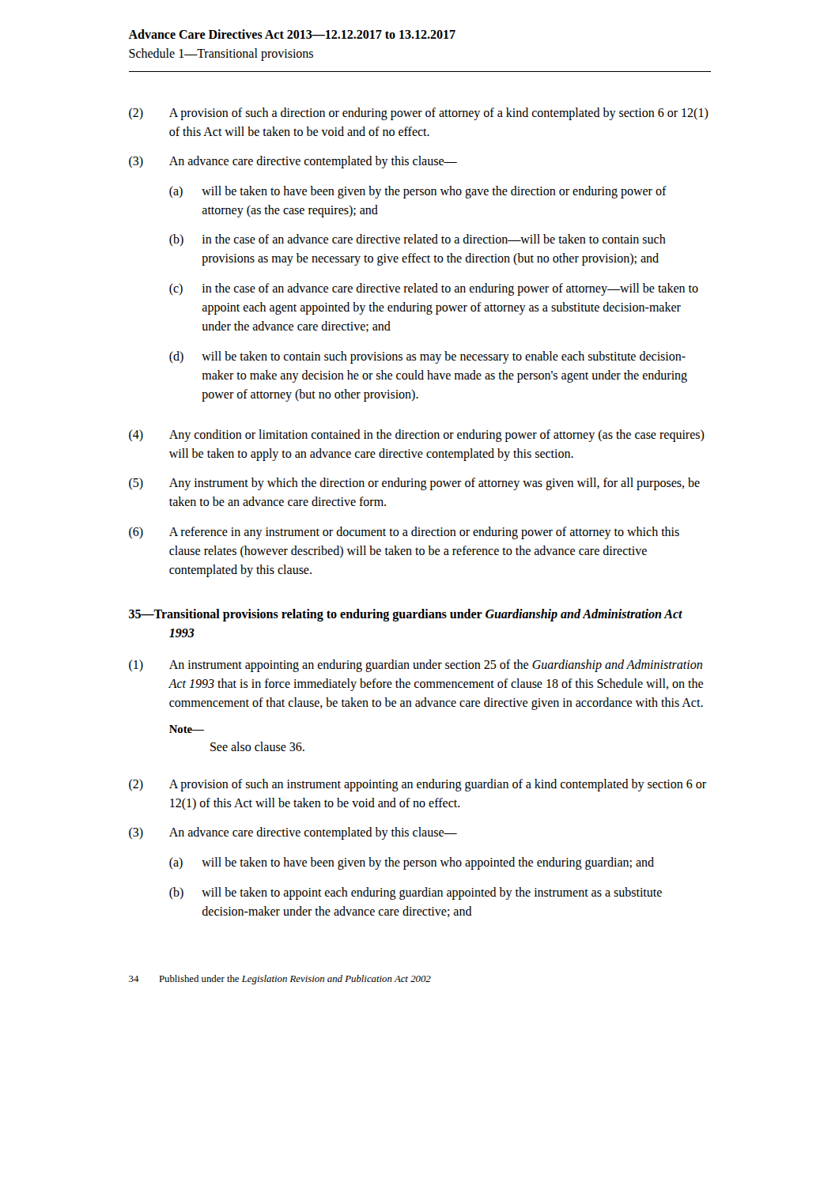Advance Care Directives Act 2013—12.12.2017 to 13.12.2017
Schedule 1—Transitional provisions
(2) A provision of such a direction or enduring power of attorney of a kind contemplated by section 6 or 12(1) of this Act will be taken to be void and of no effect.
(3) An advance care directive contemplated by this clause—
(a) will be taken to have been given by the person who gave the direction or enduring power of attorney (as the case requires); and
(b) in the case of an advance care directive related to a direction—will be taken to contain such provisions as may be necessary to give effect to the direction (but no other provision); and
(c) in the case of an advance care directive related to an enduring power of attorney—will be taken to appoint each agent appointed by the enduring power of attorney as a substitute decision-maker under the advance care directive; and
(d) will be taken to contain such provisions as may be necessary to enable each substitute decision-maker to make any decision he or she could have made as the person's agent under the enduring power of attorney (but no other provision).
(4) Any condition or limitation contained in the direction or enduring power of attorney (as the case requires) will be taken to apply to an advance care directive contemplated by this section.
(5) Any instrument by which the direction or enduring power of attorney was given will, for all purposes, be taken to be an advance care directive form.
(6) A reference in any instrument or document to a direction or enduring power of attorney to which this clause relates (however described) will be taken to be a reference to the advance care directive contemplated by this clause.
35—Transitional provisions relating to enduring guardians under Guardianship and Administration Act 1993
(1) An instrument appointing an enduring guardian under section 25 of the Guardianship and Administration Act 1993 that is in force immediately before the commencement of clause 18 of this Schedule will, on the commencement of that clause, be taken to be an advance care directive given in accordance with this Act.
Note—
See also clause 36.
(2) A provision of such an instrument appointing an enduring guardian of a kind contemplated by section 6 or 12(1) of this Act will be taken to be void and of no effect.
(3) An advance care directive contemplated by this clause—
(a) will be taken to have been given by the person who appointed the enduring guardian; and
(b) will be taken to appoint each enduring guardian appointed by the instrument as a substitute decision-maker under the advance care directive; and
34 Published under the Legislation Revision and Publication Act 2002